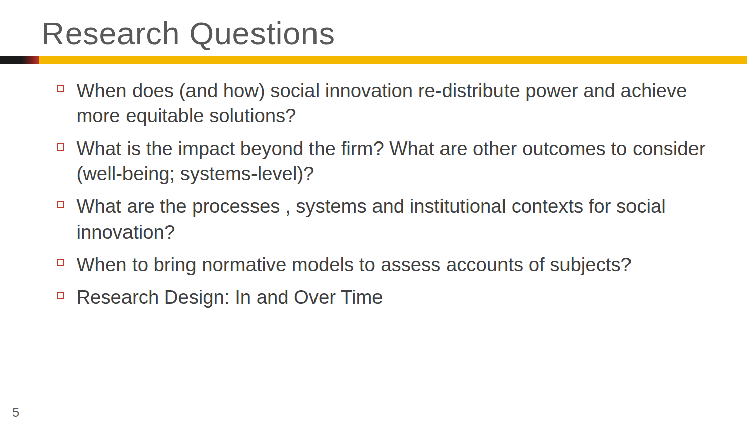Research Questions
When does (and how) social innovation re-distribute power and achieve more equitable solutions?
What is the impact beyond the firm? What are other outcomes to consider (well-being; systems-level)?
What are the processes , systems and institutional contexts for social innovation?
When to bring normative models to assess accounts of subjects?
Research Design: In and Over Time
5